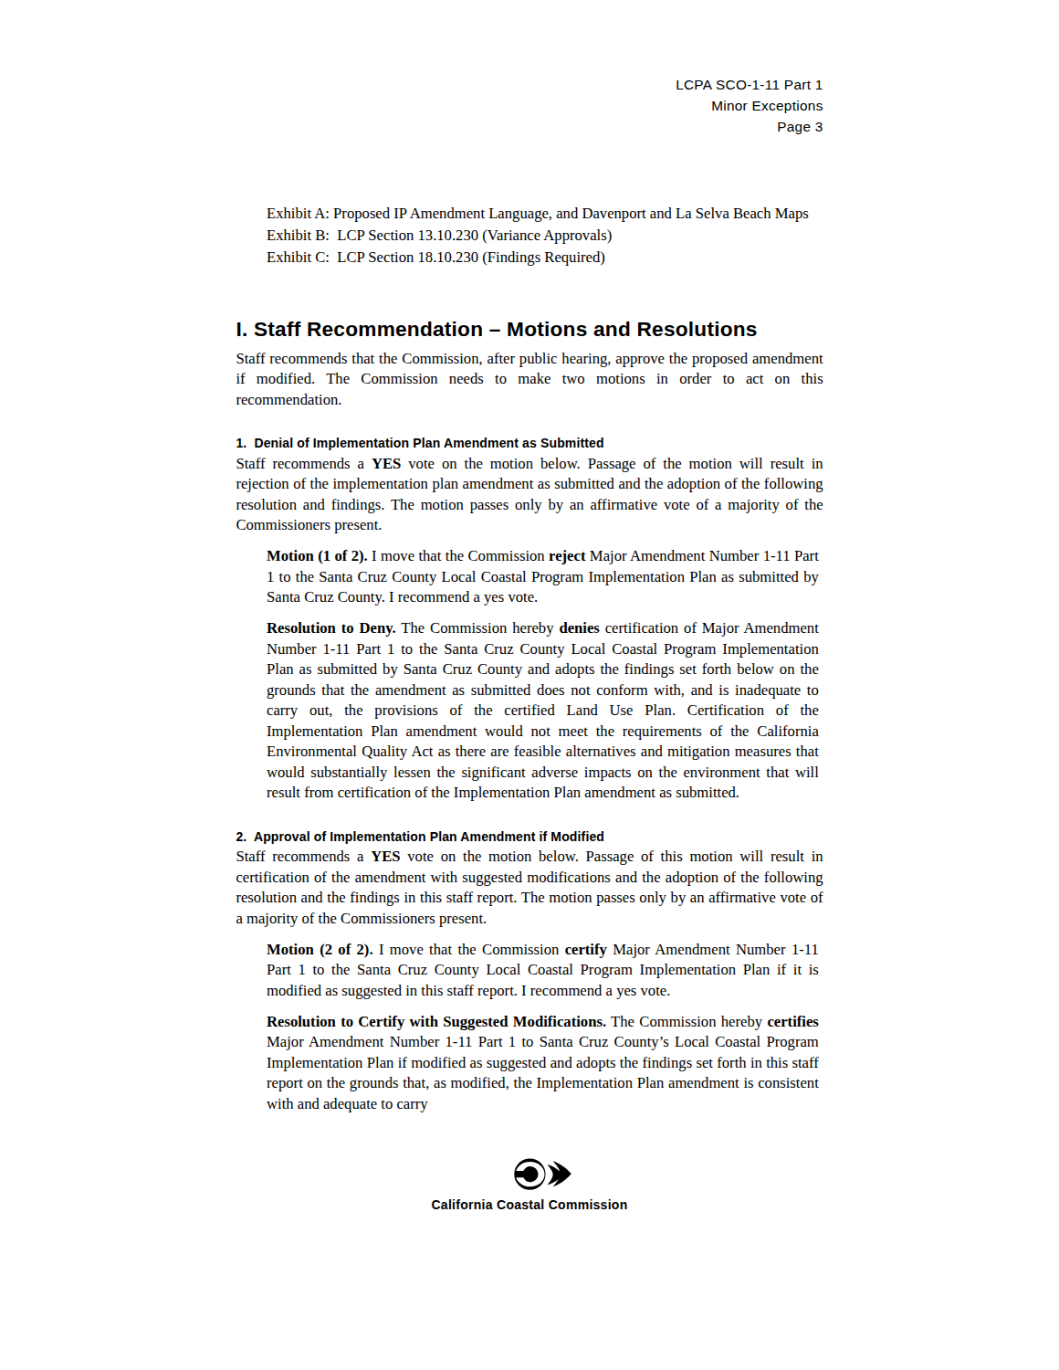LCPA SCO-1-11 Part 1
Minor Exceptions
Page 3
Exhibit A: Proposed IP Amendment Language, and Davenport and La Selva Beach Maps
Exhibit B: LCP Section 13.10.230 (Variance Approvals)
Exhibit C: LCP Section 18.10.230 (Findings Required)
I. Staff Recommendation – Motions and Resolutions
Staff recommends that the Commission, after public hearing, approve the proposed amendment if modified. The Commission needs to make two motions in order to act on this recommendation.
1. Denial of Implementation Plan Amendment as Submitted
Staff recommends a YES vote on the motion below. Passage of the motion will result in rejection of the implementation plan amendment as submitted and the adoption of the following resolution and findings. The motion passes only by an affirmative vote of a majority of the Commissioners present.
Motion (1 of 2). I move that the Commission reject Major Amendment Number 1-11 Part 1 to the Santa Cruz County Local Coastal Program Implementation Plan as submitted by Santa Cruz County. I recommend a yes vote.
Resolution to Deny. The Commission hereby denies certification of Major Amendment Number 1-11 Part 1 to the Santa Cruz County Local Coastal Program Implementation Plan as submitted by Santa Cruz County and adopts the findings set forth below on the grounds that the amendment as submitted does not conform with, and is inadequate to carry out, the provisions of the certified Land Use Plan. Certification of the Implementation Plan amendment would not meet the requirements of the California Environmental Quality Act as there are feasible alternatives and mitigation measures that would substantially lessen the significant adverse impacts on the environment that will result from certification of the Implementation Plan amendment as submitted.
2. Approval of Implementation Plan Amendment if Modified
Staff recommends a YES vote on the motion below. Passage of this motion will result in certification of the amendment with suggested modifications and the adoption of the following resolution and the findings in this staff report. The motion passes only by an affirmative vote of a majority of the Commissioners present.
Motion (2 of 2). I move that the Commission certify Major Amendment Number 1-11 Part 1 to the Santa Cruz County Local Coastal Program Implementation Plan if it is modified as suggested in this staff report. I recommend a yes vote.
Resolution to Certify with Suggested Modifications. The Commission hereby certifies Major Amendment Number 1-11 Part 1 to Santa Cruz County’s Local Coastal Program Implementation Plan if modified as suggested and adopts the findings set forth in this staff report on the grounds that, as modified, the Implementation Plan amendment is consistent with and adequate to carry
California Coastal Commission